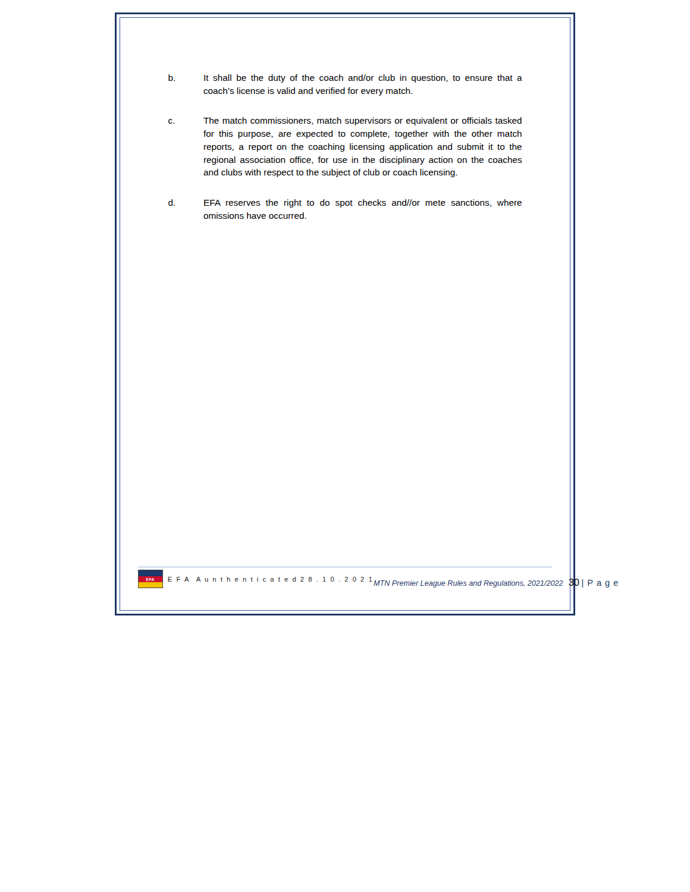b. It shall be the duty of the coach and/or club in question, to ensure that a coach’s license is valid and verified for every match.
c. The match commissioners, match supervisors or equivalent or officials tasked for this purpose, are expected to complete, together with the other match reports, a report on the coaching licensing application and submit it to the regional association office, for use in the disciplinary action on the coaches and clubs with respect to the subject of club or coach licensing.
d. EFA reserves the right to do spot checks and//or mete sanctions, where omissions have occurred.
E F A A u n t h e n t i c a t e d 2 8 . 1 0 . 2 0 2 1
MTN Premier League Rules and Regulations, 2021/2022 30 | P a g e